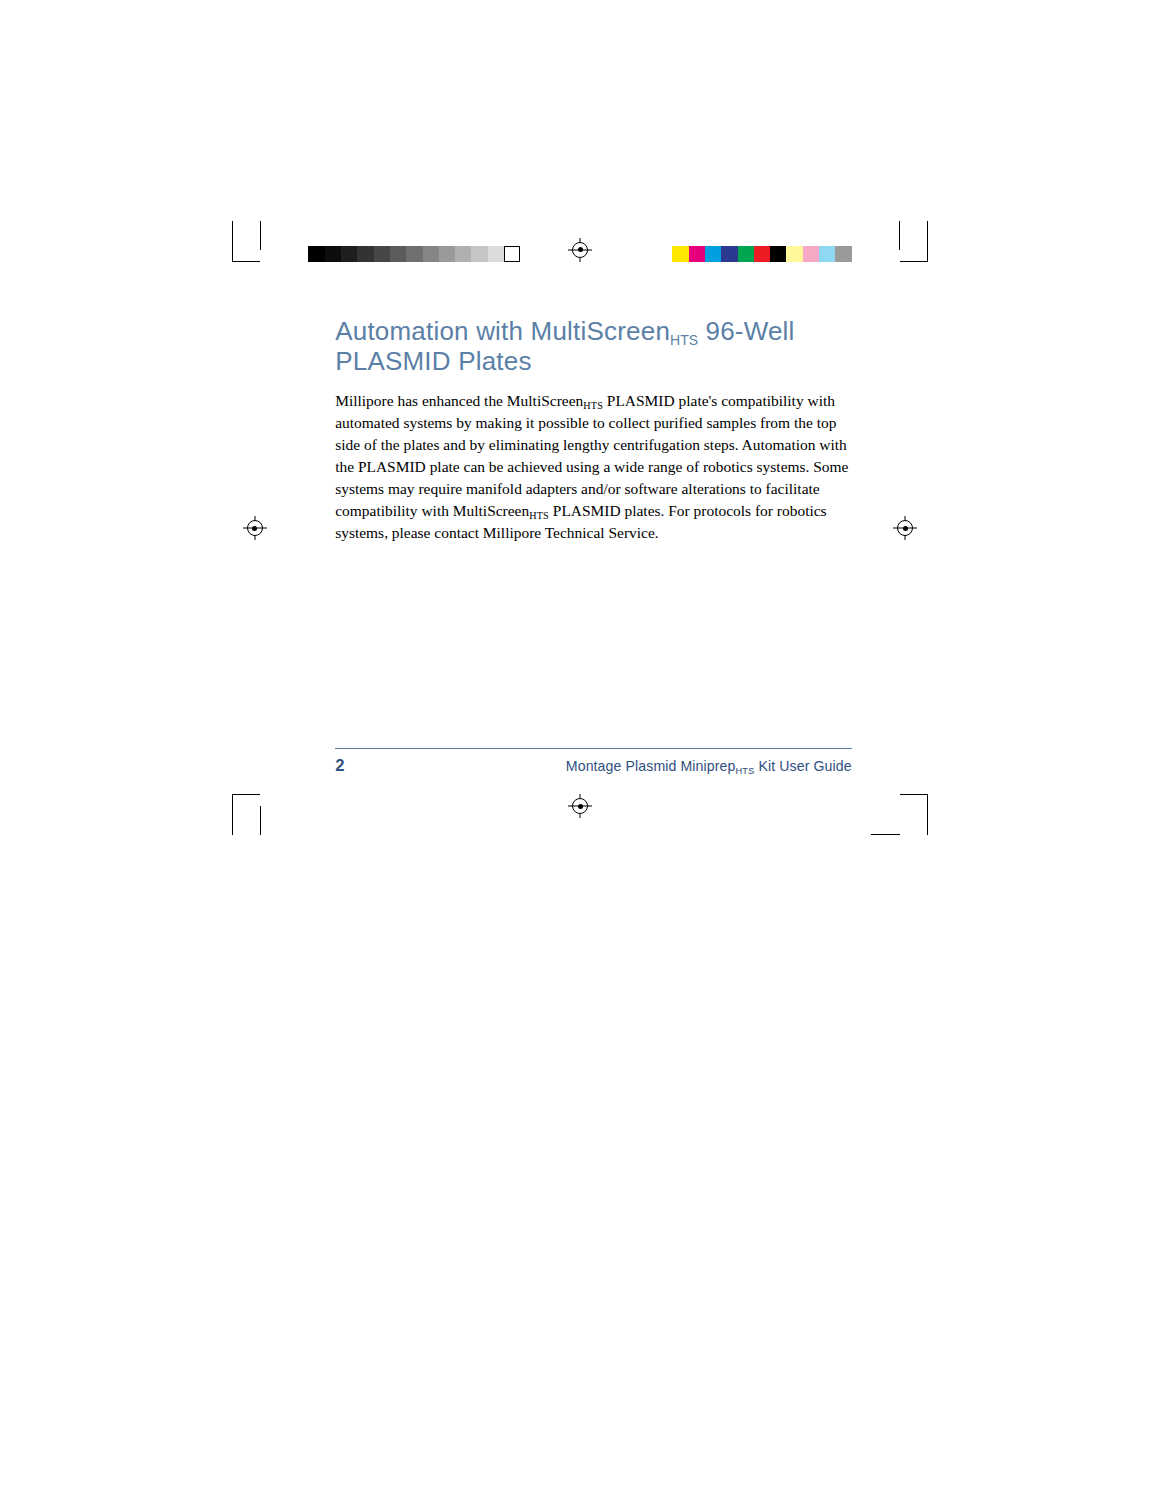Automation with MultiScreenHTS 96-Well PLASMID Plates
Millipore has enhanced the MultiScreenHTS PLASMID plate's compatibility with automated systems by making it possible to collect purified samples from the top side of the plates and by eliminating lengthy centrifugation steps. Automation with the PLASMID plate can be achieved using a wide range of robotics systems. Some systems may require manifold adapters and/or software alterations to facilitate compatibility with MultiScreenHTS PLASMID plates. For protocols for robotics systems, please contact Millipore Technical Service.
2
Montage Plasmid MiniprepHTS Kit User Guide